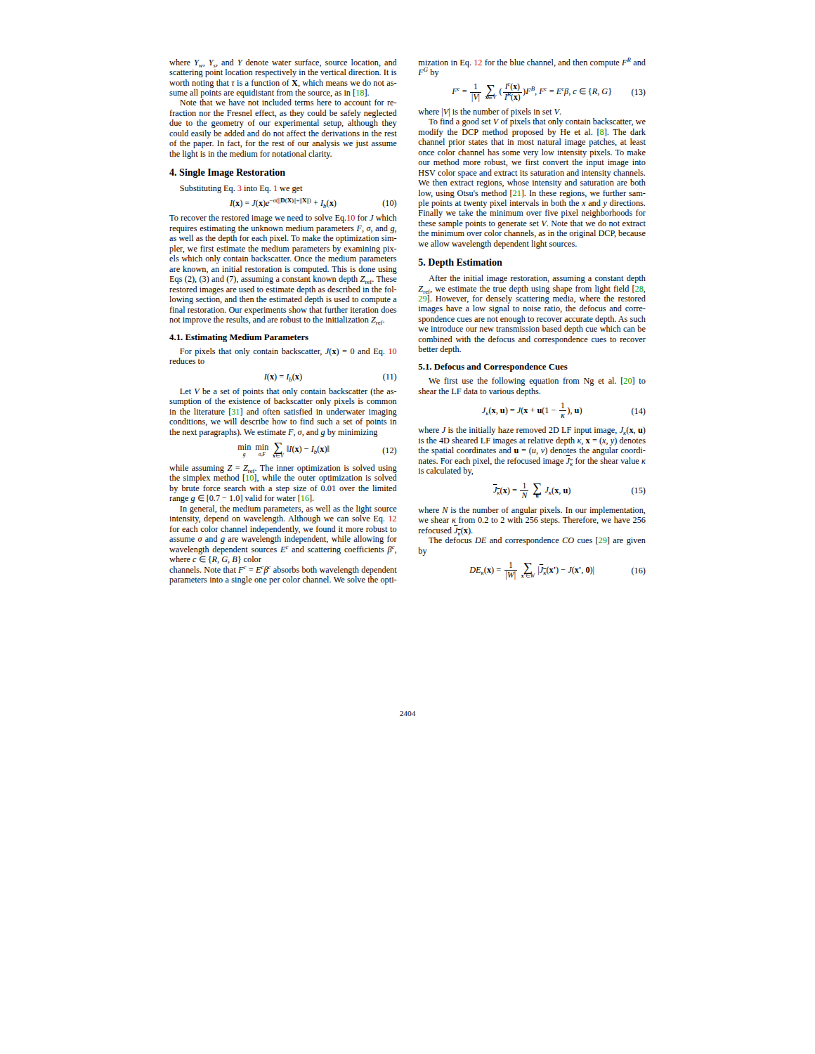where Yw, Ys, and Y denote water surface, source location, and scattering point location respectively in the vertical direction. It is worth noting that τ is a function of X, which means we do not assume all points are equidistant from the source, as in [18].
Note that we have not included terms here to account for refraction nor the Fresnel effect, as they could be safely neglected due to the geometry of our experimental setup, although they could easily be added and do not affect the derivations in the rest of the paper. In fact, for the rest of our analysis we just assume the light is in the medium for notational clarity.
4. Single Image Restoration
Substituting Eq. 3 into Eq. 1 we get
I(x) = J(x)e−σ(||D(X)||+||X||) + Ib(x) (10)
To recover the restored image we need to solve Eq.10 for J which requires estimating the unknown medium parameters F, σ, and g, as well as the depth for each pixel. To make the optimization simpler, we first estimate the medium parameters by examining pixels which only contain backscatter. Once the medium parameters are known, an initial restoration is computed. This is done using Eqs (2), (3) and (7), assuming a constant known depth Zref. These restored images are used to estimate depth as described in the following section, and then the estimated depth is used to compute a final restoration. Our experiments show that further iteration does not improve the results, and are robust to the initialization Zref.
4.1. Estimating Medium Parameters
For pixels that only contain backscatter, J(x) = 0 and Eq. 10 reduces to
I(x) = Ib(x) (11)
Let V be a set of points that only contain backscatter (the assumption of the existence of backscatter only pixels is common in the literature [31] and often satisfied in underwater imaging conditions, we will describe how to find such a set of points in the next paragraphs). We estimate F, σ, and g by minimizing
min g min σ,F ∑x∈V ‖I(x) − Ib(x)‖ (12)
while assuming Z = Zref. The inner optimization is solved using the simplex method [10], while the outer optimization is solved by brute force search with a step size of 0.01 over the limited range g ∈ [0.7 − 1.0] valid for water [16].
In general, the medium parameters, as well as the light source intensity, depend on wavelength. Although we can solve Eq. 12 for each color channel independently, we found it more robust to assume σ and g are wavelength independent, while allowing for wavelength dependent sources Ec and scattering coefficients βc, where c ∈ {R, G, B} color
channels. Note that Fc = Ecβc absorbs both wavelength dependent parameters into a single one per color channel. We solve the optimization in Eq. 12 for the blue channel, and then compute FR and FG by
Fc = 1|V| ∑x∈V (Ic(x) IB(x))FB, Fc = Ecβ, c ∈ {R, G} (13)
where |V| is the number of pixels in set V.
To find a good set V of pixels that only contain backscatter, we modify the DCP method proposed by He et al. [8]. The dark channel prior states that in most natural image patches, at least once color channel has some very low intensity pixels. To make our method more robust, we first convert the input image into HSV color space and extract its saturation and intensity channels. We then extract regions, whose intensity and saturation are both low, using Otsu's method [21]. In these regions, we further sample points at twenty pixel intervals in both the x and y directions. Finally we take the minimum over five pixel neighborhoods for these sample points to generate set V. Note that we do not extract the minimum over color channels, as in the original DCP, because we allow wavelength dependent light sources.
5. Depth Estimation
After the initial image restoration, assuming a constant depth Zref, we estimate the true depth using shape from light field [28, 29]. However, for densely scattering media, where the restored images have a low signal to noise ratio, the defocus and correspondence cues are not enough to recover accurate depth. As such we introduce our new transmission based depth cue which can be combined with the defocus and correspondence cues to recover better depth.
5.1. Defocus and Correspondence Cues
We first use the following equation from Ng et al. [20] to shear the LF data to various depths.
Jκ(x, u) = J(x + u(1 − 1 κ), u) (14)
where J is the initially haze removed 2D LF input image, Jκ(x, u) is the 4D sheared LF images at relative depth κ, x = (x, y) denotes the spatial coordinates and u = (u, v) denotes the angular coordinates. For each pixel, the refocused image Jκ for the shear value κ is calculated by,
Jκ(x) = 1 N ∑u Jκ(x, u) (15)
where N is the number of angular pixels. In our implementation, we shear κ from 0.2 to 2 with 256 steps. Therefore, we have 256 refocused Jκ(x).
The defocus DE and correspondence CO cues [29] are given by
DEκ(x) = 1|W| ∑x'∈W |Jκ(x') − J(x', 0)| (16)
2404